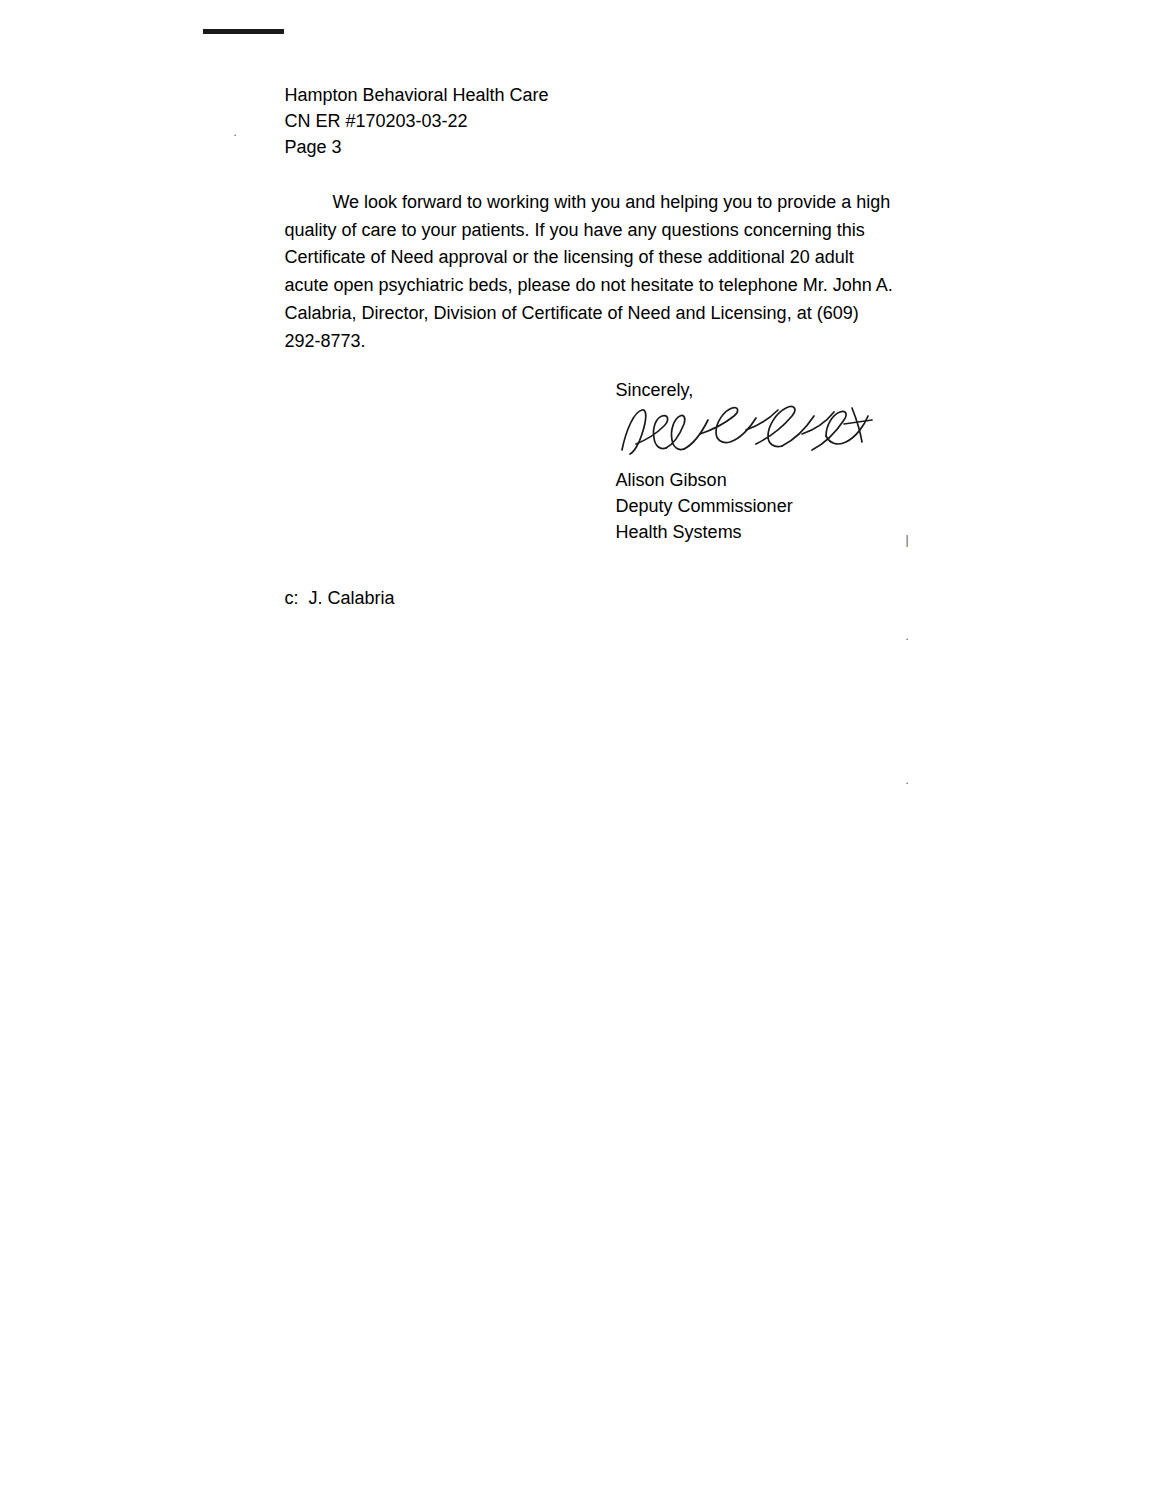Hampton Behavioral Health Care
CN ER #170203-03-22
Page 3
We look forward to working with you and helping you to provide a high quality of care to your patients. If you have any questions concerning this Certificate of Need approval or the licensing of these additional 20 adult acute open psychiatric beds, please do not hesitate to telephone Mr. John A. Calabria, Director, Division of Certificate of Need and Licensing, at (609) 292-8773.
Sincerely,
Alison Gibson
Deputy Commissioner
Health Systems
c: J. Calabria
. | . .